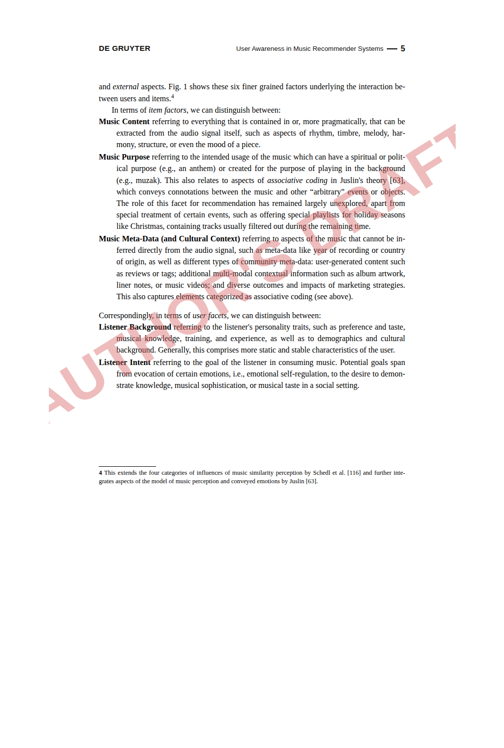DE GRUYTER
User Awareness in Music Recommender Systems 5
AUTHOR'S DRAFT
and external aspects. Fig. 1 shows these six finer grained factors underlying the interaction between users and items.4
In terms of item factors, we can distinguish between:
Music Content referring to everything that is contained in or, more pragmatically, that can be extracted from the audio signal itself, such as aspects of rhythm, timbre, melody, harmony, structure, or even the mood of a piece.
Music Purpose referring to the intended usage of the music which can have a spiritual or political purpose (e.g., an anthem) or created for the purpose of playing in the background (e.g., muzak). This also relates to aspects of associative coding in Juslin's theory [63], which conveys connotations between the music and other “arbitrary” events or objects. The role of this facet for recommendation has remained largely unexplored, apart from special treatment of certain events, such as offering special playlists for holiday seasons like Christmas, containing tracks usually filtered out during the remaining time.
Music Meta-Data (and Cultural Context) referring to aspects of the music that cannot be inferred directly from the audio signal, such as meta-data like year of recording or country of origin, as well as different types of community meta-data: user-generated content such as reviews or tags; additional multi-modal contextual information such as album artwork, liner notes, or music videos; and diverse outcomes and impacts of marketing strategies. This also captures elements categorized as associative coding (see above).
Correspondingly, in terms of user facets, we can distinguish between:
Listener Background referring to the listener's personality traits, such as preference and taste, musical knowledge, training, and experience, as well as to demographics and cultural background. Generally, this comprises more static and stable characteristics of the user.
Listener Intent referring to the goal of the listener in consuming music. Potential goals span from evocation of certain emotions, i.e., emotional self-regulation, to the desire to demonstrate knowledge, musical sophistication, or musical taste in a social setting.
4 This extends the four categories of influences of music similarity perception by Schedl et al. [116] and further integrates aspects of the model of music perception and conveyed emotions by Juslin [63].